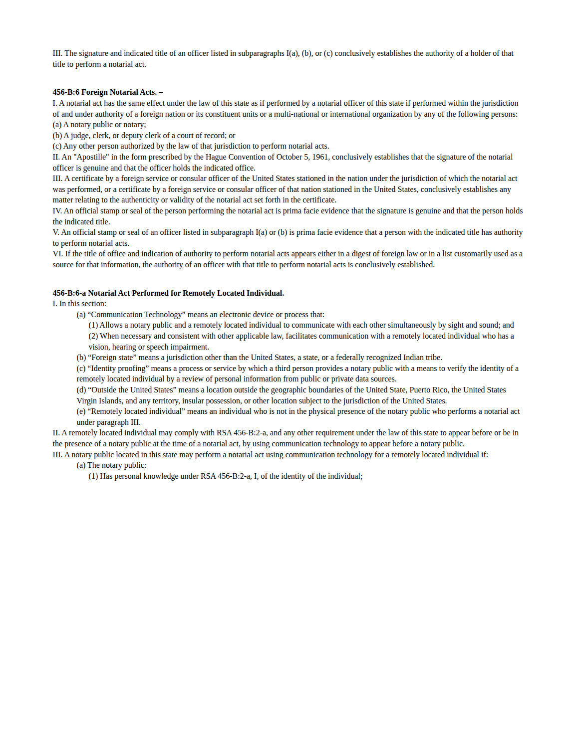III. The signature and indicated title of an officer listed in subparagraphs I(a), (b), or (c) conclusively establishes the authority of a holder of that title to perform a notarial act.
456-B:6 Foreign Notarial Acts. –
I. A notarial act has the same effect under the law of this state as if performed by a notarial officer of this state if performed within the jurisdiction of and under authority of a foreign nation or its constituent units or a multi-national or international organization by any of the following persons:
(a) A notary public or notary;
(b) A judge, clerk, or deputy clerk of a court of record; or
(c) Any other person authorized by the law of that jurisdiction to perform notarial acts.
II. An "Apostille" in the form prescribed by the Hague Convention of October 5, 1961, conclusively establishes that the signature of the notarial officer is genuine and that the officer holds the indicated office.
III. A certificate by a foreign service or consular officer of the United States stationed in the nation under the jurisdiction of which the notarial act was performed, or a certificate by a foreign service or consular officer of that nation stationed in the United States, conclusively establishes any matter relating to the authenticity or validity of the notarial act set forth in the certificate.
IV. An official stamp or seal of the person performing the notarial act is prima facie evidence that the signature is genuine and that the person holds the indicated title.
V. An official stamp or seal of an officer listed in subparagraph I(a) or (b) is prima facie evidence that a person with the indicated title has authority to perform notarial acts.
VI. If the title of office and indication of authority to perform notarial acts appears either in a digest of foreign law or in a list customarily used as a source for that information, the authority of an officer with that title to perform notarial acts is conclusively established.
456-B:6-a Notarial Act Performed for Remotely Located Individual.
I. In this section:
(a) “Communication Technology” means an electronic device or process that:
(1) Allows a notary public and a remotely located individual to communicate with each other simultaneously by sight and sound; and
(2) When necessary and consistent with other applicable law, facilitates communication with a remotely located individual who has a vision, hearing or speech impairment.
(b) “Foreign state” means a jurisdiction other than the United States, a state, or a federally recognized Indian tribe.
(c) “Identity proofing” means a process or service by which a third person provides a notary public with a means to verify the identity of a remotely located individual by a review of personal information from public or private data sources.
(d) “Outside the United States” means a location outside the geographic boundaries of the United State, Puerto Rico, the United States Virgin Islands, and any territory, insular possession, or other location subject to the jurisdiction of the United States.
(e) “Remotely located individual” means an individual who is not in the physical presence of the notary public who performs a notarial act under paragraph III.
II. A remotely located individual may comply with RSA 456-B:2-a, and any other requirement under the law of this state to appear before or be in the presence of a notary public at the time of a notarial act, by using communication technology to appear before a notary public.
III. A notary public located in this state may perform a notarial act using communication technology for a remotely located individual if:
(a) The notary public:
(1) Has personal knowledge under RSA 456-B:2-a, I, of the identity of the individual;